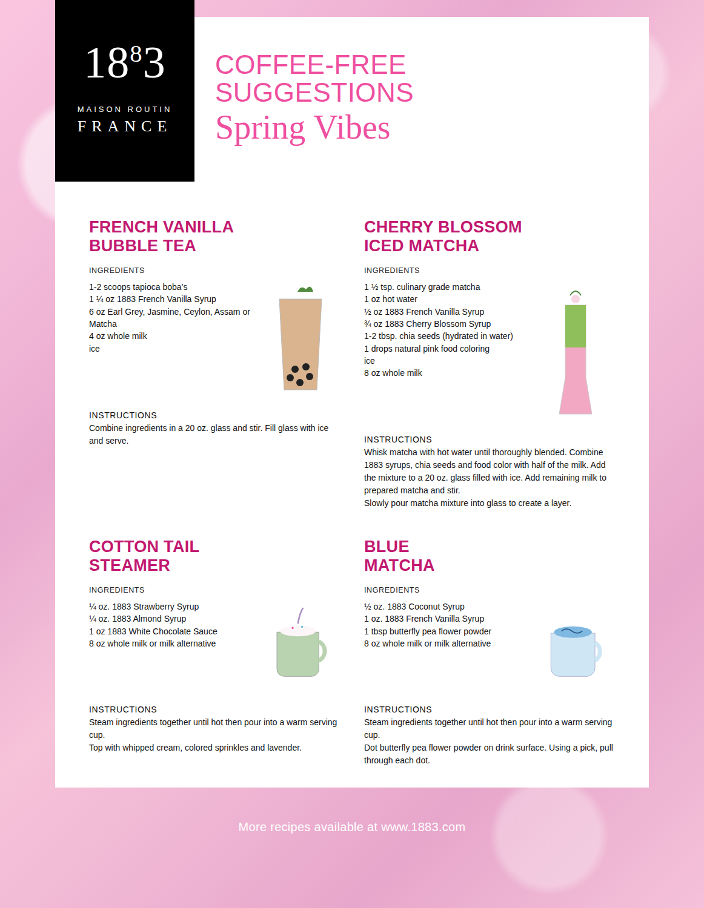1883
MAISON ROUTIN
FRANCE
COFFEE-FREE
SUGGESTIONS
Spring Vibes
FRENCH VANILLA
BUBBLE TEA
INGREDIENTS
1-2 scoops tapioca boba’s
1 ¼ oz 1883 French Vanilla Syrup
6 oz Earl Grey, Jasmine, Ceylon, Assam or Matcha
4 oz whole milk
ice
INSTRUCTIONS
Combine ingredients in a 20 oz. glass and stir. Fill glass with ice and serve.
CHERRY BLOSSOM
ICED MATCHA
INGREDIENTS
1 ½ tsp. culinary grade matcha
1 oz hot water
½ oz 1883 French Vanilla Syrup
¾ oz 1883 Cherry Blossom Syrup
1-2 tbsp. chia seeds (hydrated in water)
1 drops natural pink food coloring
ice
8 oz whole milk
INSTRUCTIONS
Whisk matcha with hot water until thoroughly blended. Combine 1883 syrups, chia seeds and food color with half of the milk. Add the mixture to a 20 oz. glass filled with ice. Add remaining milk to prepared matcha and stir.
Slowly pour matcha mixture into glass to create a layer.
COTTON TAIL
STEAMER
INGREDIENTS
¼ oz. 1883 Strawberry Syrup
¼ oz. 1883 Almond Syrup
1 oz 1883 White Chocolate Sauce
8 oz whole milk or milk alternative
INSTRUCTIONS
Steam ingredients together until hot then pour into a warm serving cup.
Top with whipped cream, colored sprinkles and lavender.
BLUE
MATCHA
INGREDIENTS
½ oz. 1883 Coconut Syrup
1 oz. 1883 French Vanilla Syrup
1 tbsp butterfly pea flower powder
8 oz whole milk or milk alternative
INSTRUCTIONS
Steam ingredients together until hot then pour into a warm serving cup.
Dot butterfly pea flower powder on drink surface. Using a pick, pull through each dot.
More recipes available at www.1883.com